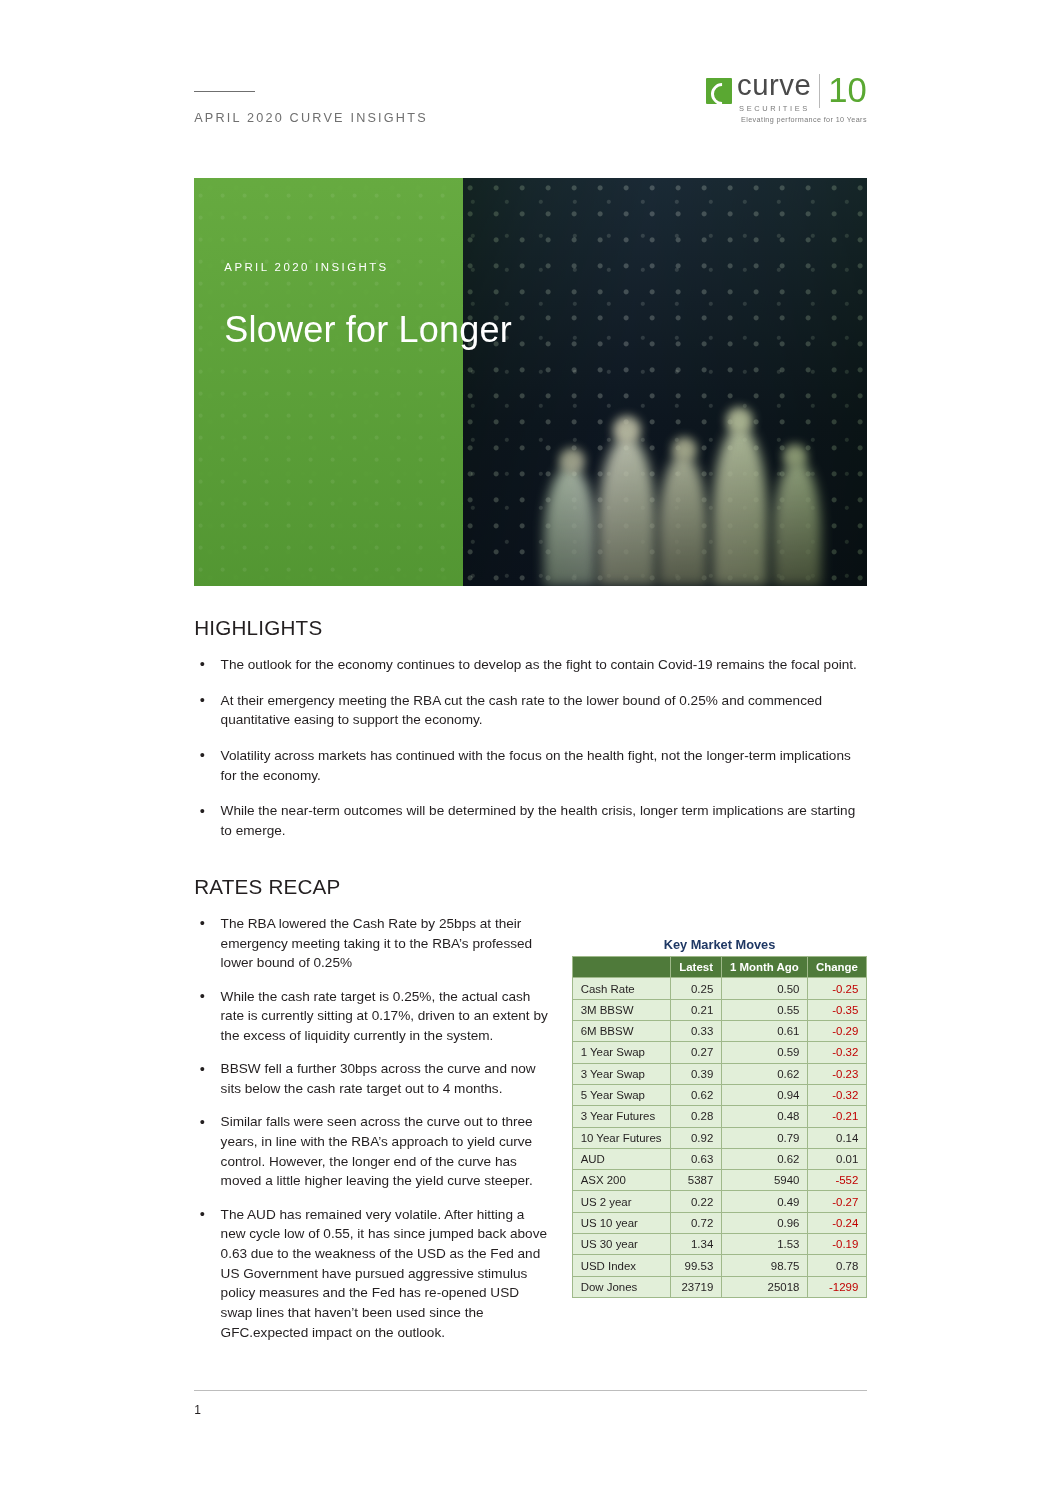April 2020 Curve Insights
curve
securities
10
Elevating performance for 10 Years
April 2020 Insights
Slower for Longer
HIGHLIGHTS
The outlook for the economy continues to develop as the fight to contain Covid-19 remains the focal point.
At their emergency meeting the RBA cut the cash rate to the lower bound of 0.25% and commenced quantitative easing to support the economy.
Volatility across markets has continued with the focus on the health fight, not the longer-term implications for the economy.
While the near-term outcomes will be determined by the health crisis, longer term implications are starting to emerge.
RATES RECAP
The RBA lowered the Cash Rate by 25bps at their emergency meeting taking it to the RBA’s professed lower bound of 0.25%
While the cash rate target is 0.25%, the actual cash rate is currently sitting at 0.17%, driven to an extent by the excess of liquidity currently in the system.
BBSW fell a further 30bps across the curve and now sits below the cash rate target out to 4 months.
Similar falls were seen across the curve out to three years, in line with the RBA’s approach to yield curve control. However, the longer end of the curve has moved a little higher leaving the yield curve steeper.
The AUD has remained very volatile. After hitting a new cycle low of 0.55, it has since jumped back above 0.63 due to the weakness of the USD as the Fed and US Government have pursued aggressive stimulus policy measures and the Fed has re-opened USD swap lines that haven’t been used since the GFC.expected impact on the outlook.
Key Market Moves
| | Latest | 1 Month Ago | Change |
| --- | --- | --- | --- |
| Cash Rate | 0.25 | 0.50 | -0.25 |
| 3M BBSW | 0.21 | 0.55 | -0.35 |
| 6M BBSW | 0.33 | 0.61 | -0.29 |
| 1 Year Swap | 0.27 | 0.59 | -0.32 |
| 3 Year Swap | 0.39 | 0.62 | -0.23 |
| 5 Year Swap | 0.62 | 0.94 | -0.32 |
| 3 Year Futures | 0.28 | 0.48 | -0.21 |
| 10 Year Futures | 0.92 | 0.79 | 0.14 |
| AUD | 0.63 | 0.62 | 0.01 |
| ASX 200 | 5387 | 5940 | -552 |
| US 2 year | 0.22 | 0.49 | -0.27 |
| US 10 year | 0.72 | 0.96 | -0.24 |
| US 30 year | 1.34 | 1.53 | -0.19 |
| USD Index | 99.53 | 98.75 | 0.78 |
| Dow Jones | 23719 | 25018 | -1299 |
1